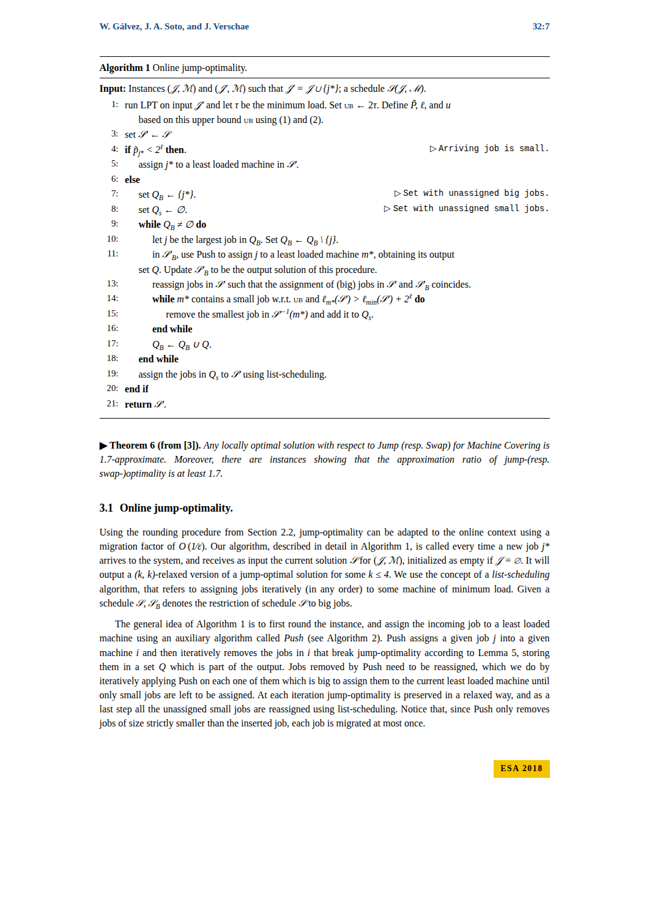W. Gálvez, J. A. Soto, and J. Verschae 32:7
Algorithm 1 Online jump-optimality.
Input: Instances (𝒥, ℳ) and (𝒥′, ℳ) such that 𝒥′ = 𝒥 ∪ {j*}; a schedule 𝒮(𝒥, ℳ).
run LPT on input 𝒥′ and let τ be the minimum load. Set ub ← 2τ. Define P̃, ℓ, and u
based on this upper bound ub using (1) and (2).
set 𝒮′ ← 𝒮
Arriving job is small. if p̃j* < 2ℓ then.
assign j* to a least loaded machine in 𝒮′.
else
Set with unassigned big jobs. set QB ← {j*}.
Set with unassigned small jobs. set Qs ← ∅.
while QB ≠ ∅ do
let j be the largest job in QB. Set QB ← QB \ {j}.
in 𝒮′B, use Push to assign j to a least loaded machine m*, obtaining its output
set Q. Update 𝒮′B to be the output solution of this procedure.
reassign jobs in 𝒮′ such that the assignment of (big) jobs in 𝒮′ and 𝒮′B coincides.
while m* contains a small job w.r.t. ub and ℓm*(𝒮′) > ℓmin(𝒮′) + 2ℓ do
remove the smallest job in 𝒮′−1(m*) and add it to Qs.
end while
QB ← QB ∪ Q.
end while
assign the jobs in Qs to 𝒮′ using list-scheduling.
end if
return 𝒮′.
Theorem 6 (from [3]). Any locally optimal solution with respect to Jump (resp. Swap) for Machine Covering is 1.7-approximate. Moreover, there are instances showing that the approximation ratio of jump-(resp. swap-)optimality is at least 1.7.
3.1 Online jump-optimality.
Using the rounding procedure from Section 2.2, jump-optimality can be adapted to the online context using a migration factor of O (1⁄ε). Our algorithm, described in detail in Algorithm 1, is called every time a new job j* arrives to the system, and receives as input the current solution 𝒮 for (𝒥, ℳ), initialized as empty if 𝒥 = ∅. It will output a (k, k)-relaxed version of a jump-optimal solution for some k ≤ 4. We use the concept of a list-scheduling algorithm, that refers to assigning jobs iteratively (in any order) to some machine of minimum load. Given a schedule 𝒮, 𝒮B denotes the restriction of schedule 𝒮 to big jobs.
The general idea of Algorithm 1 is to first round the instance, and assign the incoming job to a least loaded machine using an auxiliary algorithm called Push (see Algorithm 2). Push assigns a given job j into a given machine i and then iteratively removes the jobs in i that break jump-optimality according to Lemma 5, storing them in a set Q which is part of the output. Jobs removed by Push need to be reassigned, which we do by iteratively applying Push on each one of them which is big to assign them to the current least loaded machine until only small jobs are left to be assigned. At each iteration jump-optimality is preserved in a relaxed way, and as a last step all the unassigned small jobs are reassigned using list-scheduling. Notice that, since Push only removes jobs of size strictly smaller than the inserted job, each job is migrated at most once.
ESA 2018